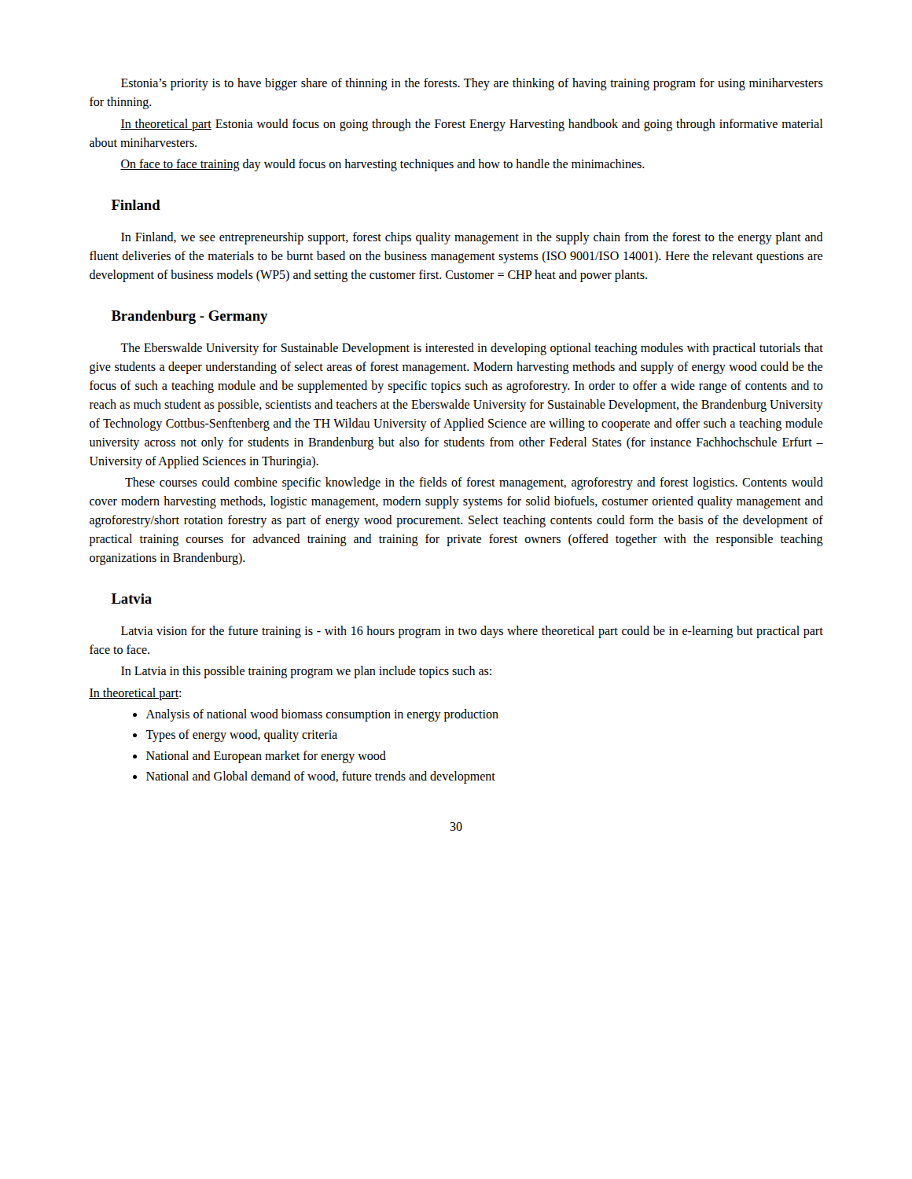Estonia’s priority is to have bigger share of thinning in the forests. They are thinking of having training program for using miniharvesters for thinning.
In theoretical part Estonia would focus on going through the Forest Energy Harvesting handbook and going through informative material about miniharvesters.
On face to face training day would focus on harvesting techniques and how to handle the minimachines.
Finland
In Finland, we see entrepreneurship support, forest chips quality management in the supply chain from the forest to the energy plant and fluent deliveries of the materials to be burnt based on the business management systems (ISO 9001/ISO 14001). Here the relevant questions are development of business models (WP5) and setting the customer first. Customer = CHP heat and power plants.
Brandenburg - Germany
The Eberswalde University for Sustainable Development is interested in developing optional teaching modules with practical tutorials that give students a deeper understanding of select areas of forest management. Modern harvesting methods and supply of energy wood could be the focus of such a teaching module and be supplemented by specific topics such as agroforestry. In order to offer a wide range of contents and to reach as much student as possible, scientists and teachers at the Eberswalde University for Sustainable Development, the Brandenburg University of Technology Cottbus-Senftenberg and the TH Wildau University of Applied Science are willing to cooperate and offer such a teaching module university across not only for students in Brandenburg but also for students from other Federal States (for instance Fachhochschule Erfurt – University of Applied Sciences in Thuringia).
These courses could combine specific knowledge in the fields of forest management, agroforestry and forest logistics. Contents would cover modern harvesting methods, logistic management, modern supply systems for solid biofuels, costumer oriented quality management and agroforestry/short rotation forestry as part of energy wood procurement. Select teaching contents could form the basis of the development of practical training courses for advanced training and training for private forest owners (offered together with the responsible teaching organizations in Brandenburg).
Latvia
Latvia vision for the future training is - with 16 hours program in two days where theoretical part could be in e-learning but practical part face to face.
In Latvia in this possible training program we plan include topics such as:
In theoretical part:
Analysis of national wood biomass consumption in energy production
Types of energy wood, quality criteria
National and European market for energy wood
National and Global demand of wood, future trends and development
30